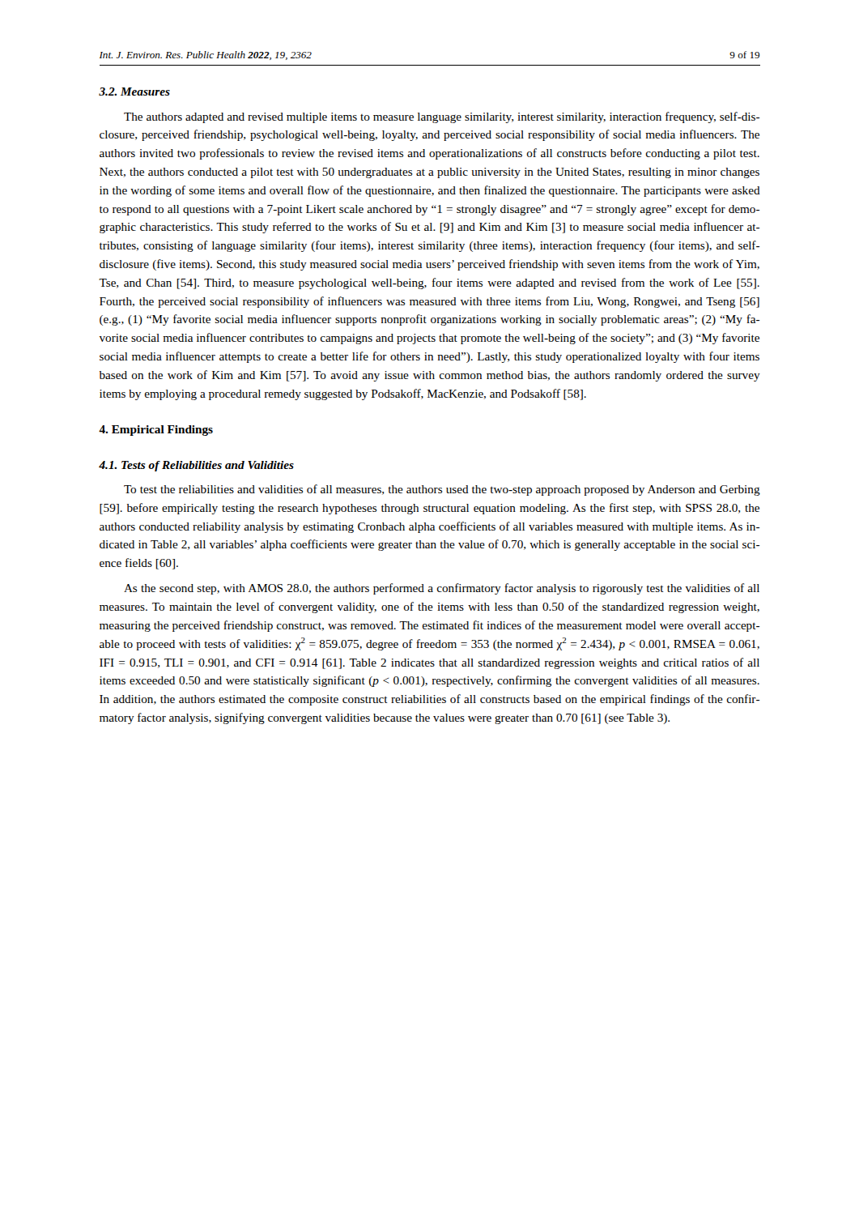Int. J. Environ. Res. Public Health 2022, 19, 2362 9 of 19
3.2. Measures
The authors adapted and revised multiple items to measure language similarity, interest similarity, interaction frequency, self-disclosure, perceived friendship, psychological well-being, loyalty, and perceived social responsibility of social media influencers. The authors invited two professionals to review the revised items and operationalizations of all constructs before conducting a pilot test. Next, the authors conducted a pilot test with 50 undergraduates at a public university in the United States, resulting in minor changes in the wording of some items and overall flow of the questionnaire, and then finalized the questionnaire. The participants were asked to respond to all questions with a 7-point Likert scale anchored by “1 = strongly disagree” and “7 = strongly agree” except for demographic characteristics. This study referred to the works of Su et al. [9] and Kim and Kim [3] to measure social media influencer attributes, consisting of language similarity (four items), interest similarity (three items), interaction frequency (four items), and self-disclosure (five items). Second, this study measured social media users’ perceived friendship with seven items from the work of Yim, Tse, and Chan [54]. Third, to measure psychological well-being, four items were adapted and revised from the work of Lee [55]. Fourth, the perceived social responsibility of influencers was measured with three items from Liu, Wong, Rongwei, and Tseng [56] (e.g., (1) “My favorite social media influencer supports nonprofit organizations working in socially problematic areas”; (2) “My favorite social media influencer contributes to campaigns and projects that promote the well-being of the society”; and (3) “My favorite social media influencer attempts to create a better life for others in need”). Lastly, this study operationalized loyalty with four items based on the work of Kim and Kim [57]. To avoid any issue with common method bias, the authors randomly ordered the survey items by employing a procedural remedy suggested by Podsakoff, MacKenzie, and Podsakoff [58].
4. Empirical Findings
4.1. Tests of Reliabilities and Validities
To test the reliabilities and validities of all measures, the authors used the two-step approach proposed by Anderson and Gerbing [59]. before empirically testing the research hypotheses through structural equation modeling. As the first step, with SPSS 28.0, the authors conducted reliability analysis by estimating Cronbach alpha coefficients of all variables measured with multiple items. As indicated in Table 2, all variables’ alpha coefficients were greater than the value of 0.70, which is generally acceptable in the social science fields [60].
As the second step, with AMOS 28.0, the authors performed a confirmatory factor analysis to rigorously test the validities of all measures. To maintain the level of convergent validity, one of the items with less than 0.50 of the standardized regression weight, measuring the perceived friendship construct, was removed. The estimated fit indices of the measurement model were overall acceptable to proceed with tests of validities: χ2 = 859.075, degree of freedom = 353 (the normed χ2 = 2.434), p < 0.001, RMSEA = 0.061, IFI = 0.915, TLI = 0.901, and CFI = 0.914 [61]. Table 2 indicates that all standardized regression weights and critical ratios of all items exceeded 0.50 and were statistically significant (p < 0.001), respectively, confirming the convergent validities of all measures. In addition, the authors estimated the composite construct reliabilities of all constructs based on the empirical findings of the confirmatory factor analysis, signifying convergent validities because the values were greater than 0.70 [61] (see Table 3).